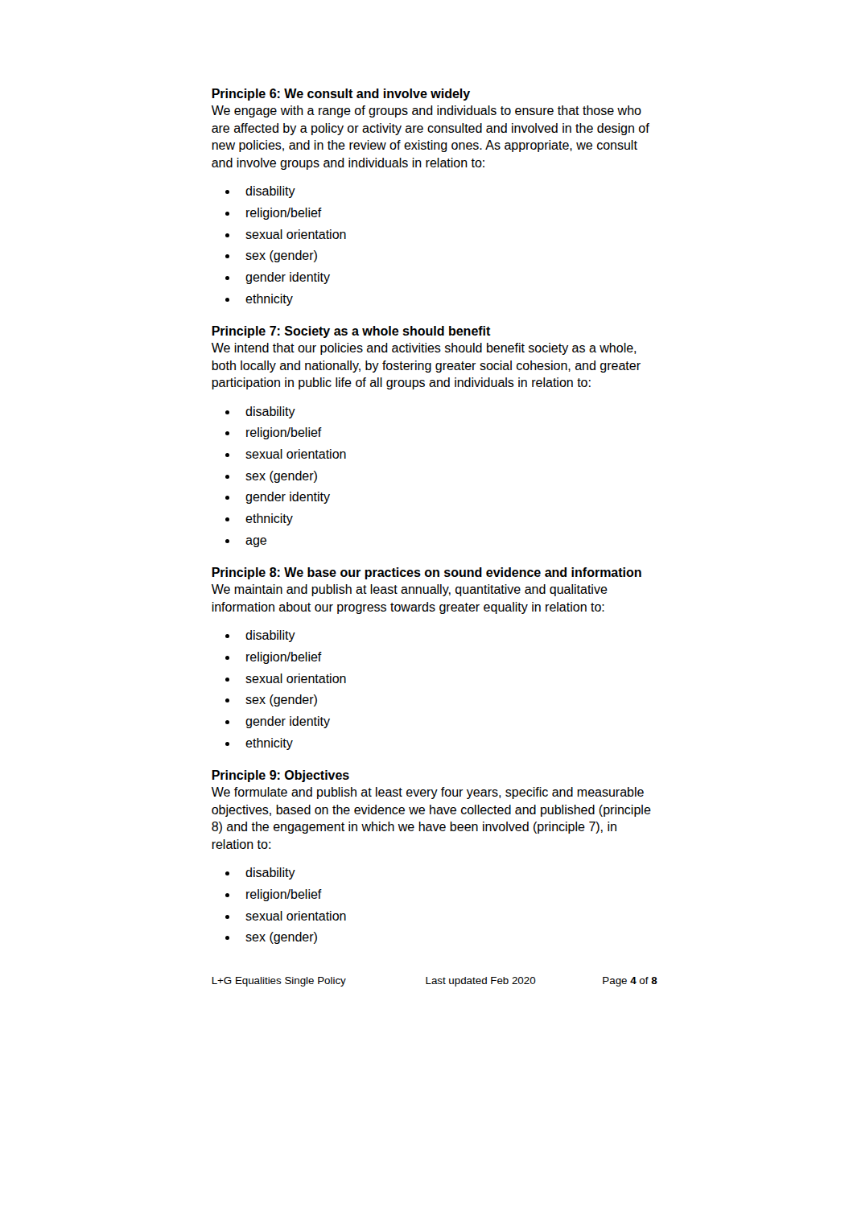Principle 6: We consult and involve widely
We engage with a range of groups and individuals to ensure that those who are affected by a policy or activity are consulted and involved in the design of new policies, and in the review of existing ones. As appropriate, we consult and involve groups and individuals in relation to:
disability
religion/belief
sexual orientation
sex (gender)
gender identity
ethnicity
Principle 7: Society as a whole should benefit
We intend that our policies and activities should benefit society as a whole, both locally and nationally, by fostering greater social cohesion, and greater participation in public life of all groups and individuals in relation to:
disability
religion/belief
sexual orientation
sex (gender)
gender identity
ethnicity
age
Principle 8: We base our practices on sound evidence and information
We maintain and publish at least annually, quantitative and qualitative information about our progress towards greater equality in relation to:
disability
religion/belief
sexual orientation
sex (gender)
gender identity
ethnicity
Principle 9: Objectives
We formulate and publish at least every four years, specific and measurable objectives, based on the evidence we have collected and published (principle 8) and the engagement in which we have been involved (principle 7), in relation to:
disability
religion/belief
sexual orientation
sex (gender)
L+G Equalities Single Policy
Last updated Feb 2020
Page 4 of 8